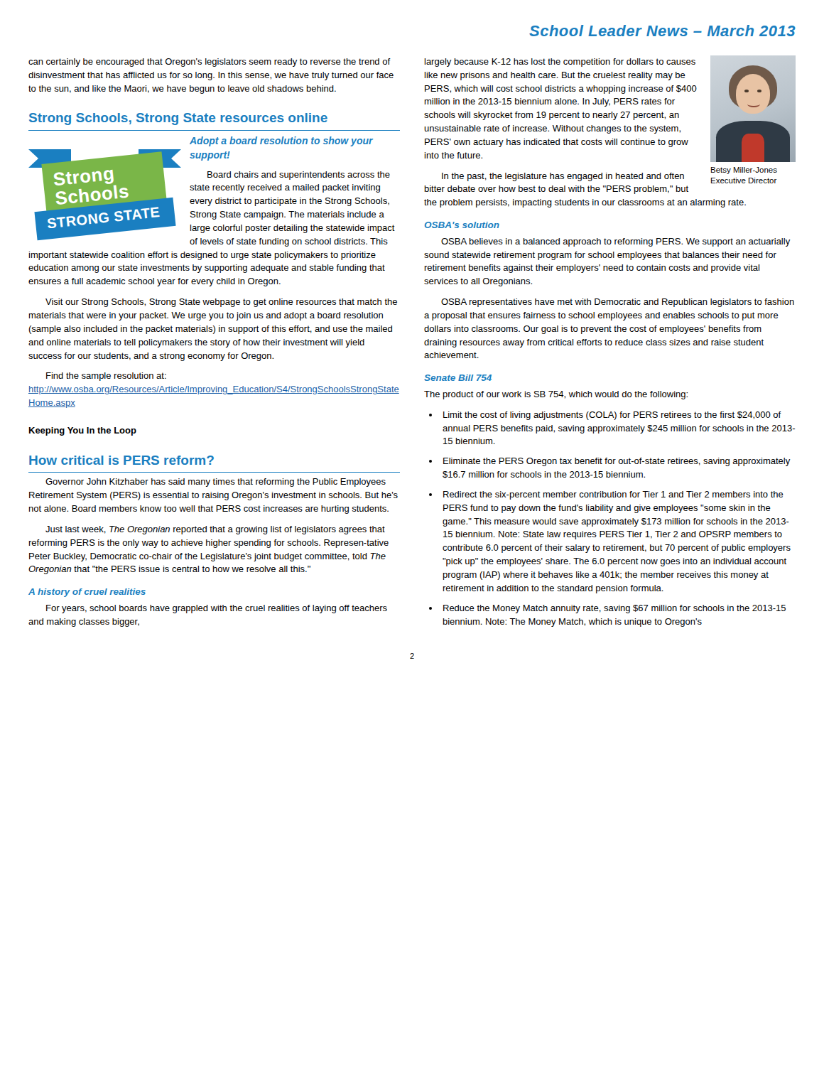School Leader News – March 2013
can certainly be encouraged that Oregon's legislators seem ready to reverse the trend of disinvestment that has afflicted us for so long. In this sense, we have truly turned our face to the sun, and like the Maori, we have begun to leave old shadows behind.
Strong Schools, Strong State resources online
Strong
Schools
STRONG STATE
Adopt a board resolution to show your support!
Board chairs and superintendents across the state recently received a mailed packet inviting every district to participate in the Strong Schools, Strong State campaign. The materials include a large colorful poster detailing the statewide impact of levels of state funding on school districts. This important statewide coalition effort is designed to urge state policymakers to prioritize education among our state investments by supporting adequate and stable funding that ensures a full academic school year for every child in Oregon.
Visit our Strong Schools, Strong State webpage to get online resources that match the materials that were in your packet. We urge you to join us and adopt a board resolution (sample also included in the packet materials) in support of this effort, and use the mailed and online materials to tell policymakers the story of how their investment will yield success for our students, and a strong economy for Oregon.
Find the sample resolution at:
http://www.osba.org/Resources/Article/Improving_Education/S4/StrongSchoolsStrongStateHome.aspx
Keeping You In the Loop
How critical is PERS reform?
Governor John Kitzhaber has said many times that reforming the Public Employees Retirement System (PERS) is essential to raising Oregon's investment in schools. But he's not alone. Board members know too well that PERS cost increases are hurting students.
Just last week, The Oregonian reported that a growing list of legislators agrees that reforming PERS is the only way to achieve higher spending for schools. Represen-tative Peter Buckley, Democratic co-chair of the Legislature's joint budget committee, told The Oregonian that "the PERS issue is central to how we resolve all this."
A history of cruel realities
For years, school boards have grappled with the cruel realities of laying off teachers and making classes bigger,
Betsy Miller-Jones
Executive Director
largely because K-12 has lost the competition for dollars to causes like new prisons and health care. But the cruelest reality may be PERS, which will cost school districts a whopping increase of $400 million in the 2013-15 biennium alone. In July, PERS rates for schools will skyrocket from 19 percent to nearly 27 percent, an unsustainable rate of increase. Without changes to the system, PERS' own actuary has indicated that costs will continue to grow into the future.
In the past, the legislature has engaged in heated and often bitter debate over how best to deal with the "PERS problem," but the problem persists, impacting students in our classrooms at an alarming rate.
OSBA's solution
OSBA believes in a balanced approach to reforming PERS. We support an actuarially sound statewide retirement program for school employees that balances their need for retirement benefits against their employers' need to contain costs and provide vital services to all Oregonians.
OSBA representatives have met with Democratic and Republican legislators to fashion a proposal that ensures fairness to school employees and enables schools to put more dollars into classrooms. Our goal is to prevent the cost of employees' benefits from draining resources away from critical efforts to reduce class sizes and raise student achievement.
Senate Bill 754
The product of our work is SB 754, which would do the following:
Limit the cost of living adjustments (COLA) for PERS retirees to the first $24,000 of annual PERS benefits paid, saving approximately $245 million for schools in the 2013-15 biennium.
Eliminate the PERS Oregon tax benefit for out-of-state retirees, saving approximately $16.7 million for schools in the 2013-15 biennium.
Redirect the six-percent member contribution for Tier 1 and Tier 2 members into the PERS fund to pay down the fund's liability and give employees "some skin in the game." This measure would save approximately $173 million for schools in the 2013-15 biennium. Note: State law requires PERS Tier 1, Tier 2 and OPSRP members to contribute 6.0 percent of their salary to retirement, but 70 percent of public employers "pick up" the employees' share. The 6.0 percent now goes into an individual account program (IAP) where it behaves like a 401k; the member receives this money at retirement in addition to the standard pension formula.
Reduce the Money Match annuity rate, saving $67 million for schools in the 2013-15 biennium. Note: The Money Match, which is unique to Oregon's
2